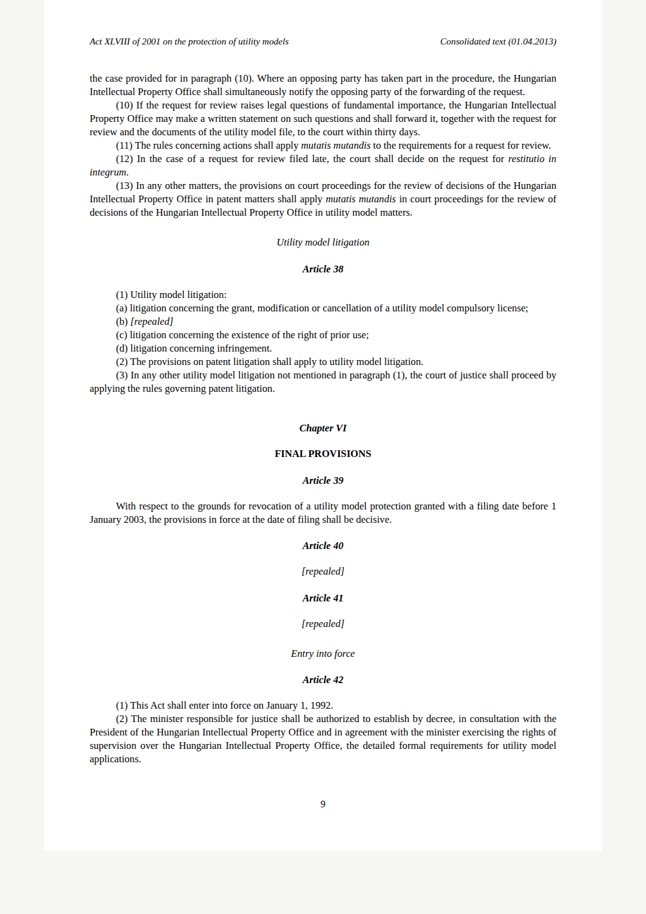Act XLVIII of 2001 on the protection of utility models Consolidated text (01.04.2013)
the case provided for in paragraph (10). Where an opposing party has taken part in the procedure, the Hungarian Intellectual Property Office shall simultaneously notify the opposing party of the forwarding of the request.
(10) If the request for review raises legal questions of fundamental importance, the Hungarian Intellectual Property Office may make a written statement on such questions and shall forward it, together with the request for review and the documents of the utility model file, to the court within thirty days.
(11) The rules concerning actions shall apply mutatis mutandis to the requirements for a request for review.
(12) In the case of a request for review filed late, the court shall decide on the request for restitutio in integrum.
(13) In any other matters, the provisions on court proceedings for the review of decisions of the Hungarian Intellectual Property Office in patent matters shall apply mutatis mutandis in court proceedings for the review of decisions of the Hungarian Intellectual Property Office in utility model matters.
Utility model litigation
Article 38
(1) Utility model litigation:
(a) litigation concerning the grant, modification or cancellation of a utility model compulsory license;
(b) [repealed]
(c) litigation concerning the existence of the right of prior use;
(d) litigation concerning infringement.
(2) The provisions on patent litigation shall apply to utility model litigation.
(3) In any other utility model litigation not mentioned in paragraph (1), the court of justice shall proceed by applying the rules governing patent litigation.
Chapter VI
FINAL PROVISIONS
Article 39
With respect to the grounds for revocation of a utility model protection granted with a filing date before 1 January 2003, the provisions in force at the date of filing shall be decisive.
Article 40
[repealed]
Article 41
[repealed]
Entry into force
Article 42
(1) This Act shall enter into force on January 1, 1992.
(2) The minister responsible for justice shall be authorized to establish by decree, in consultation with the President of the Hungarian Intellectual Property Office and in agreement with the minister exercising the rights of supervision over the Hungarian Intellectual Property Office, the detailed formal requirements for utility model applications.
9